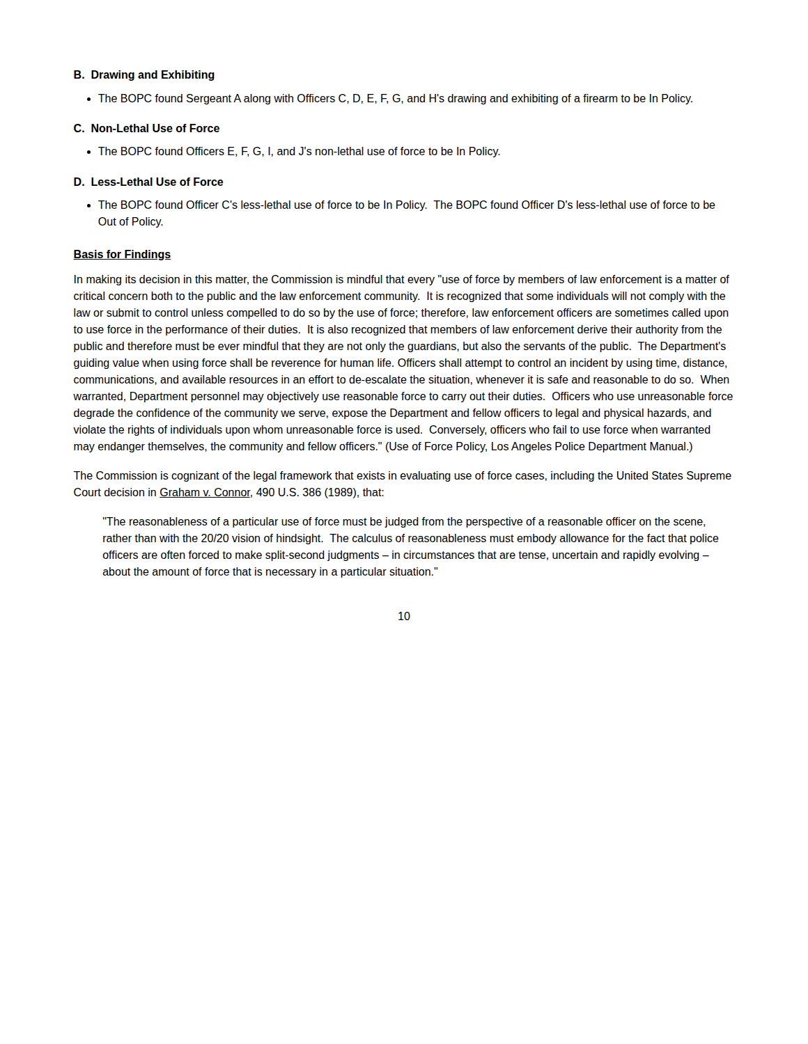B. Drawing and Exhibiting
The BOPC found Sergeant A along with Officers C, D, E, F, G, and H's drawing and exhibiting of a firearm to be In Policy.
C. Non-Lethal Use of Force
The BOPC found Officers E, F, G, I, and J's non-lethal use of force to be In Policy.
D. Less-Lethal Use of Force
The BOPC found Officer C's less-lethal use of force to be In Policy. The BOPC found Officer D's less-lethal use of force to be Out of Policy.
Basis for Findings
In making its decision in this matter, the Commission is mindful that every "use of force by members of law enforcement is a matter of critical concern both to the public and the law enforcement community. It is recognized that some individuals will not comply with the law or submit to control unless compelled to do so by the use of force; therefore, law enforcement officers are sometimes called upon to use force in the performance of their duties. It is also recognized that members of law enforcement derive their authority from the public and therefore must be ever mindful that they are not only the guardians, but also the servants of the public. The Department's guiding value when using force shall be reverence for human life. Officers shall attempt to control an incident by using time, distance, communications, and available resources in an effort to de-escalate the situation, whenever it is safe and reasonable to do so. When warranted, Department personnel may objectively use reasonable force to carry out their duties. Officers who use unreasonable force degrade the confidence of the community we serve, expose the Department and fellow officers to legal and physical hazards, and violate the rights of individuals upon whom unreasonable force is used. Conversely, officers who fail to use force when warranted may endanger themselves, the community and fellow officers." (Use of Force Policy, Los Angeles Police Department Manual.)
The Commission is cognizant of the legal framework that exists in evaluating use of force cases, including the United States Supreme Court decision in Graham v. Connor, 490 U.S. 386 (1989), that:
"The reasonableness of a particular use of force must be judged from the perspective of a reasonable officer on the scene, rather than with the 20/20 vision of hindsight. The calculus of reasonableness must embody allowance for the fact that police officers are often forced to make split-second judgments – in circumstances that are tense, uncertain and rapidly evolving – about the amount of force that is necessary in a particular situation."
10